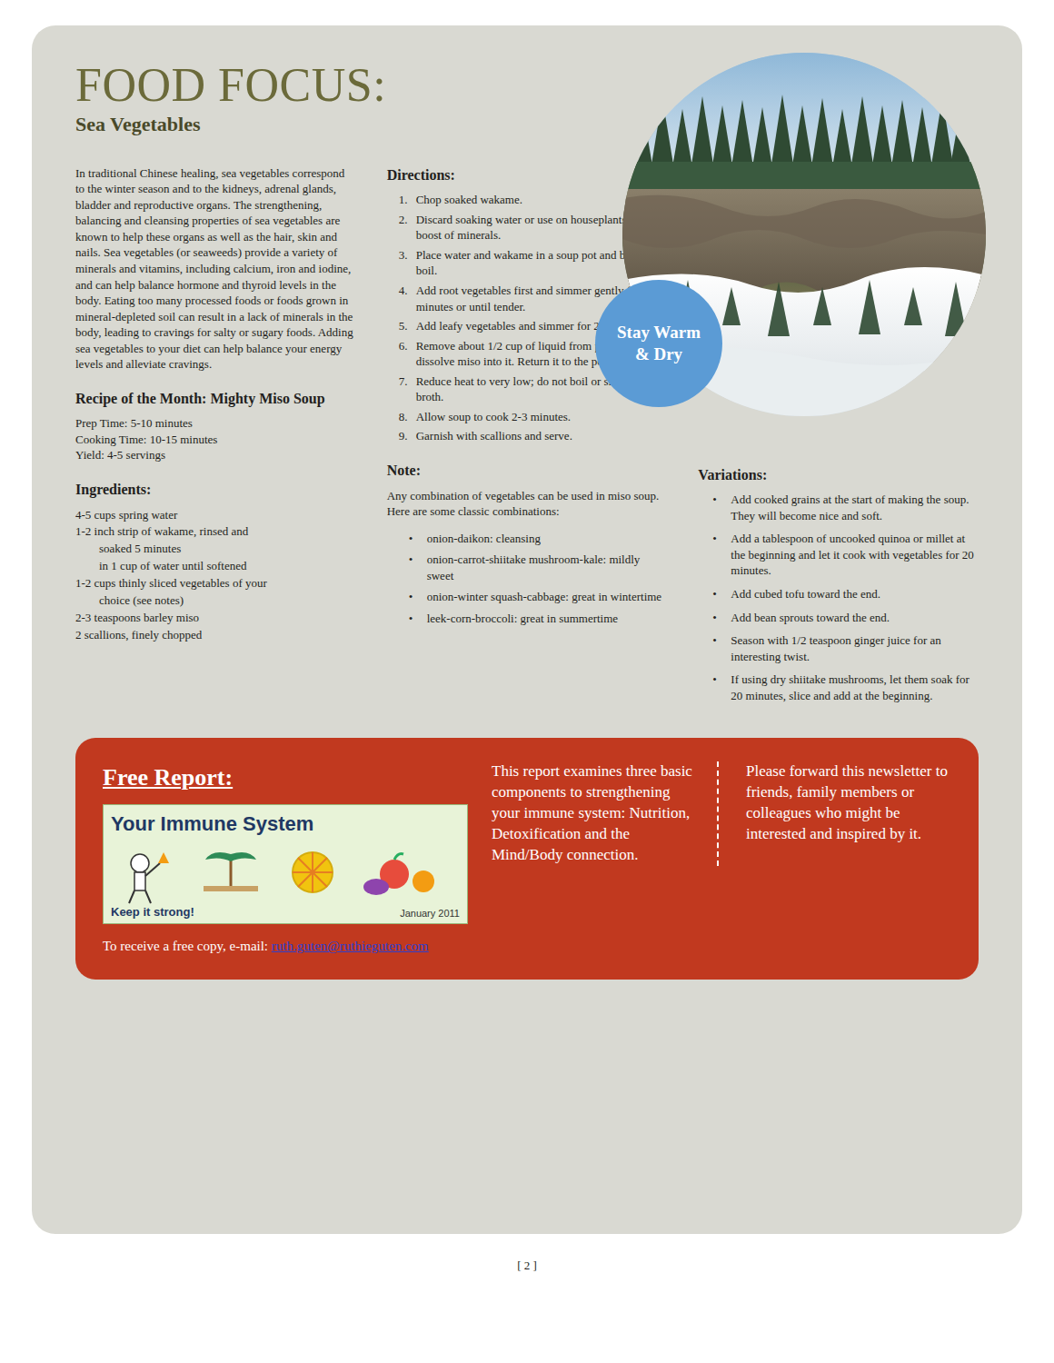FOOD FOCUS:
Sea Vegetables
Stay Warm
& Dry
In traditional Chinese healing, sea vegetables correspond to the winter season and to the kidneys, adrenal glands, bladder and reproductive organs. The strengthening, balancing and cleansing properties of sea vegetables are known to help these organs as well as the hair, skin and nails. Sea vegetables (or seaweeds) provide a variety of minerals and vitamins, including calcium, iron and iodine, and can help balance hormone and thyroid levels in the body. Eating too many processed foods or foods grown in mineral-depleted soil can result in a lack of minerals in the body, leading to cravings for salty or sugary foods. Adding sea vegetables to your diet can help balance your energy levels and alleviate cravings.
Recipe of the Month: Mighty Miso Soup
Prep Time: 5-10 minutes
Cooking Time: 10-15 minutes
Yield: 4-5 servings
Ingredients:
4-5 cups spring water
1-2 inch strip of wakame, rinsed and
soaked 5 minutes in 1 cup of water until softened
1-2 cups thinly sliced vegetables of your
choice (see notes)
2-3 teaspoons barley miso
2 scallions, finely chopped
Directions:
Chop soaked wakame.
Discard soaking water or use on houseplants for boost of minerals.
Place water and wakame in a soup pot and bring to a boil.
Add root vegetables first and simmer gently for 5 minutes or until tender.
Add leafy vegetables and simmer for 2-3 minutes.
Remove about 1/2 cup of liquid from pot and dissolve miso into it. Return it to the pot.
Reduce heat to very low; do not boil or simmer miso broth.
Allow soup to cook 2-3 minutes.
Garnish with scallions and serve.
Note:
Any combination of vegetables can be used in miso soup. Here are some classic combinations:
onion-daikon: cleansing
onion-carrot-shiitake mushroom-kale: mildly sweet
onion-winter squash-cabbage: great in wintertime
leek-corn-broccoli: great in summertime
Variations:
Add cooked grains at the start of making the soup. They will become nice and soft.
Add a tablespoon of uncooked quinoa or millet at the beginning and let it cook with vegetables for 20 minutes.
Add cubed tofu toward the end.
Add bean sprouts toward the end.
Season with 1/2 teaspoon ginger juice for an interesting twist.
If using dry shiitake mushrooms, let them soak for 20 minutes, slice and add at the beginning.
Free Report:
Your Immune System
Keep it strong!
January 2011
To receive a free copy, e-mail: ruth.guten@ruthieguten.com
This report examines three basic components to strengthening your immune system: Nutrition, Detoxification and the Mind/Body connection.
Please forward this newsletter to friends, family members or colleagues who might be interested and inspired by it.
[ 2 ]